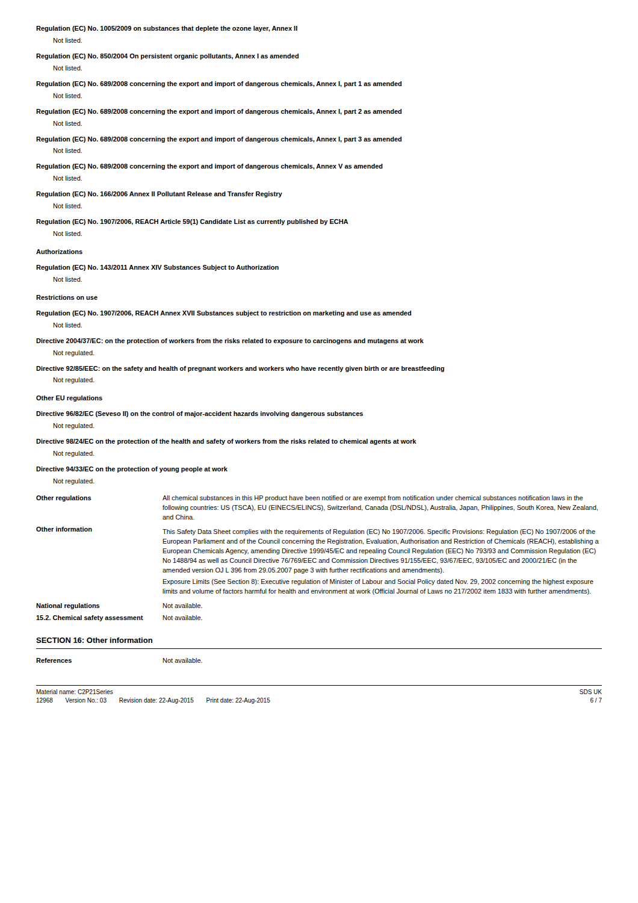Regulation (EC) No. 1005/2009 on substances that deplete the ozone layer, Annex II
Not listed.
Regulation (EC) No. 850/2004 On persistent organic pollutants, Annex I as amended
Not listed.
Regulation (EC) No. 689/2008 concerning the export and import of dangerous chemicals, Annex I, part 1 as amended
Not listed.
Regulation (EC) No. 689/2008 concerning the export and import of dangerous chemicals, Annex I, part 2 as amended
Not listed.
Regulation (EC) No. 689/2008 concerning the export and import of dangerous chemicals, Annex I, part 3 as amended
Not listed.
Regulation (EC) No. 689/2008 concerning the export and import of dangerous chemicals, Annex V as amended
Not listed.
Regulation (EC) No. 166/2006 Annex II Pollutant Release and Transfer Registry
Not listed.
Regulation (EC) No. 1907/2006, REACH Article 59(1) Candidate List as currently published by ECHA
Not listed.
Authorizations
Regulation (EC) No. 143/2011 Annex XIV Substances Subject to Authorization
Not listed.
Restrictions on use
Regulation (EC) No. 1907/2006, REACH Annex XVII Substances subject to restriction on marketing and use as amended
Not listed.
Directive 2004/37/EC: on the protection of workers from the risks related to exposure to carcinogens and mutagens at work
Not regulated.
Directive 92/85/EEC: on the safety and health of pregnant workers and workers who have recently given birth or are breastfeeding
Not regulated.
Other EU regulations
Directive 96/82/EC (Seveso II) on the control of major-accident hazards involving dangerous substances
Not regulated.
Directive 98/24/EC on the protection of the health and safety of workers from the risks related to chemical agents at work
Not regulated.
Directive 94/33/EC on the protection of young people at work
Not regulated.
| Other regulations | All chemical substances in this HP product have been notified or are exempt from notification under chemical substances notification laws in the following countries: US (TSCA), EU (EINECS/ELINCS), Switzerland, Canada (DSL/NDSL), Australia, Japan, Philippines, South Korea, New Zealand, and China. |
| Other information | This Safety Data Sheet complies with the requirements of Regulation (EC) No 1907/2006. Specific Provisions: Regulation (EC) No 1907/2006 of the European Parliament and of the Council concerning the Registration, Evaluation, Authorisation and Restriction of Chemicals (REACH), establishing a European Chemicals Agency, amending Directive 1999/45/EC and repealing Council Regulation (EEC) No 793/93 and Commission Regulation (EC) No 1488/94 as well as Council Directive 76/769/EEC and Commission Directives 91/155/EEC, 93/67/EEC, 93/105/EC and 2000/21/EC (in the amended version OJ L 396 from 29.05.2007 page 3 with further rectifications and amendments). Exposure Limits (See Section 8): Executive regulation of Minister of Labour and Social Policy dated Nov. 29, 2002 concerning the highest exposure limits and volume of factors harmful for health and environment at work (Official Journal of Laws no 217/2002 item 1833 with further amendments). |
| National regulations | Not available. |
| 15.2. Chemical safety assessment | Not available. |
SECTION 16: Other information
| References | Not available. |
Material name: C2P21Series
12968 Version No.: 03 Revision date: 22-Aug-2015 Print date: 22-Aug-2015
SDS UK
6 / 7